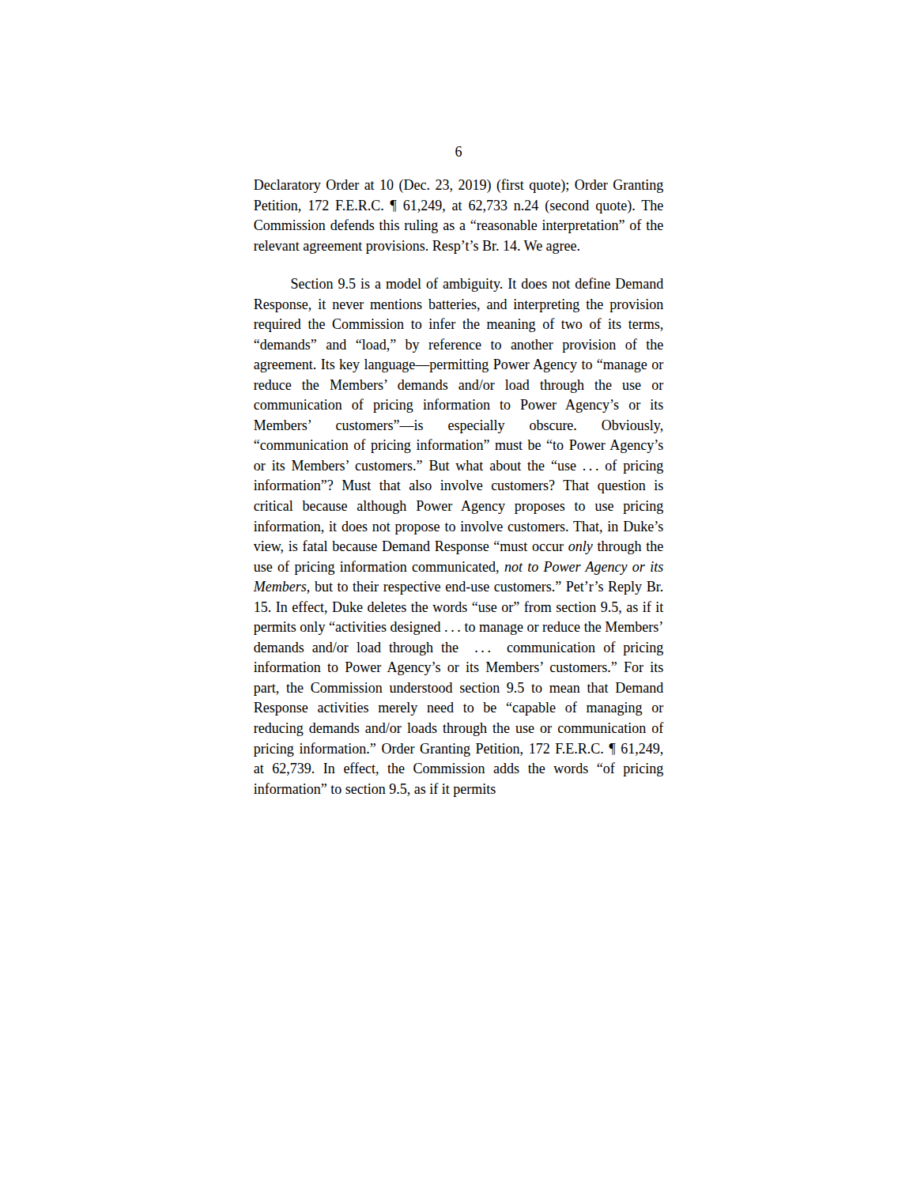6
Declaratory Order at 10 (Dec. 23, 2019) (first quote); Order Granting Petition, 172 F.E.R.C. ¶ 61,249, at 62,733 n.24 (second quote). The Commission defends this ruling as a “reasonable interpretation” of the relevant agreement provisions. Resp’t’s Br. 14. We agree.
Section 9.5 is a model of ambiguity. It does not define Demand Response, it never mentions batteries, and interpreting the provision required the Commission to infer the meaning of two of its terms, “demands” and “load,” by reference to another provision of the agreement. Its key language—permitting Power Agency to “manage or reduce the Members’ demands and/or load through the use or communication of pricing information to Power Agency’s or its Members’ customers”—is especially obscure. Obviously, “communication of pricing information” must be “to Power Agency’s or its Members’ customers.” But what about the “use . . . of pricing information”? Must that also involve customers? That question is critical because although Power Agency proposes to use pricing information, it does not propose to involve customers. That, in Duke’s view, is fatal because Demand Response “must occur only through the use of pricing information communicated, not to Power Agency or its Members, but to their respective end-use customers.” Pet’r’s Reply Br. 15. In effect, Duke deletes the words “use or” from section 9.5, as if it permits only “activities designed . . . to manage or reduce the Members’ demands and/or load through the . . . communication of pricing information to Power Agency’s or its Members’ customers.” For its part, the Commission understood section 9.5 to mean that Demand Response activities merely need to be “capable of managing or reducing demands and/or loads through the use or communication of pricing information.” Order Granting Petition, 172 F.E.R.C. ¶ 61,249, at 62,739. In effect, the Commission adds the words “of pricing information” to section 9.5, as if it permits